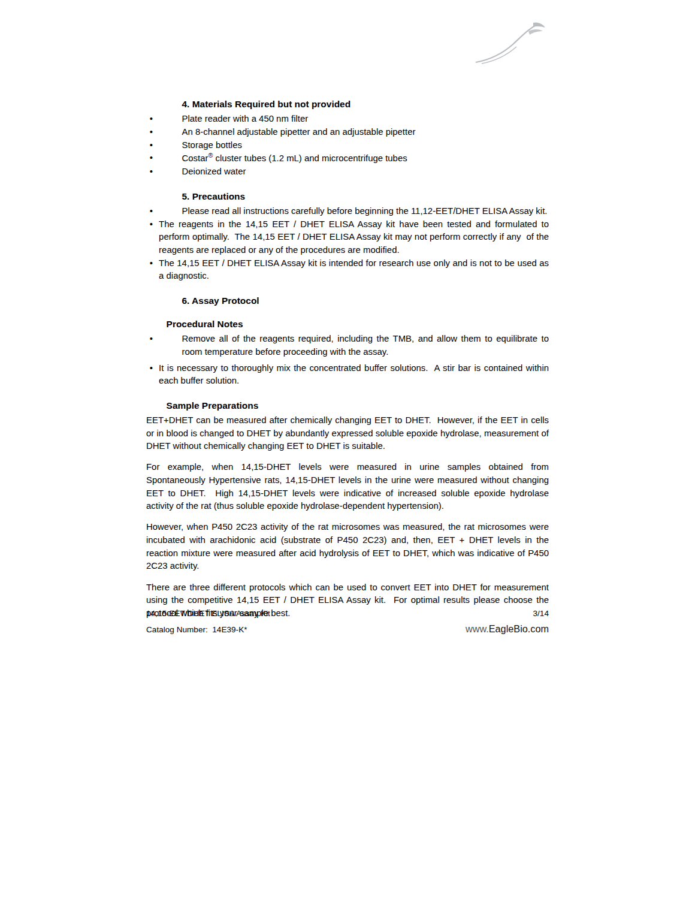4. Materials Required but not provided
Plate reader with a 450 nm filter
An 8-channel adjustable pipetter and an adjustable pipetter
Storage bottles
Costar® cluster tubes (1.2 mL) and microcentrifuge tubes
Deionized water
5. Precautions
Please read all instructions carefully before beginning the 11,12-EET/DHET ELISA Assay kit.
The reagents in the 14,15 EET / DHET ELISA Assay kit have been tested and formulated to perform optimally. The 14,15 EET / DHET ELISA Assay kit may not perform correctly if any of the reagents are replaced or any of the procedures are modified.
The 14,15 EET / DHET ELISA Assay kit is intended for research use only and is not to be used as a diagnostic.
6. Assay Protocol
Procedural Notes
Remove all of the reagents required, including the TMB, and allow them to equilibrate to room temperature before proceeding with the assay.
It is necessary to thoroughly mix the concentrated buffer solutions. A stir bar is contained within each buffer solution.
Sample Preparations
EET+DHET can be measured after chemically changing EET to DHET. However, if the EET in cells or in blood is changed to DHET by abundantly expressed soluble epoxide hydrolase, measurement of DHET without chemically changing EET to DHET is suitable.
For example, when 14,15-DHET levels were measured in urine samples obtained from Spontaneously Hypertensive rats, 14,15-DHET levels in the urine were measured without changing EET to DHET. High 14,15-DHET levels were indicative of increased soluble epoxide hydrolase activity of the rat (thus soluble epoxide hydrolase-dependent hypertension).
However, when P450 2C23 activity of the rat microsomes was measured, the rat microsomes were incubated with arachidonic acid (substrate of P450 2C23) and, then, EET + DHET levels in the reaction mixture were measured after acid hydrolysis of EET to DHET, which was indicative of P450 2C23 activity.
There are three different protocols which can be used to convert EET into DHET for measurement using the competitive 14,15 EET / DHET ELISA Assay kit. For optimal results please choose the protocol which fits your sample best.
14,15-EET/DHET ELISA Assay Kit
3/14
Catalog Number: 14E39-K*
www. EagleBio.com